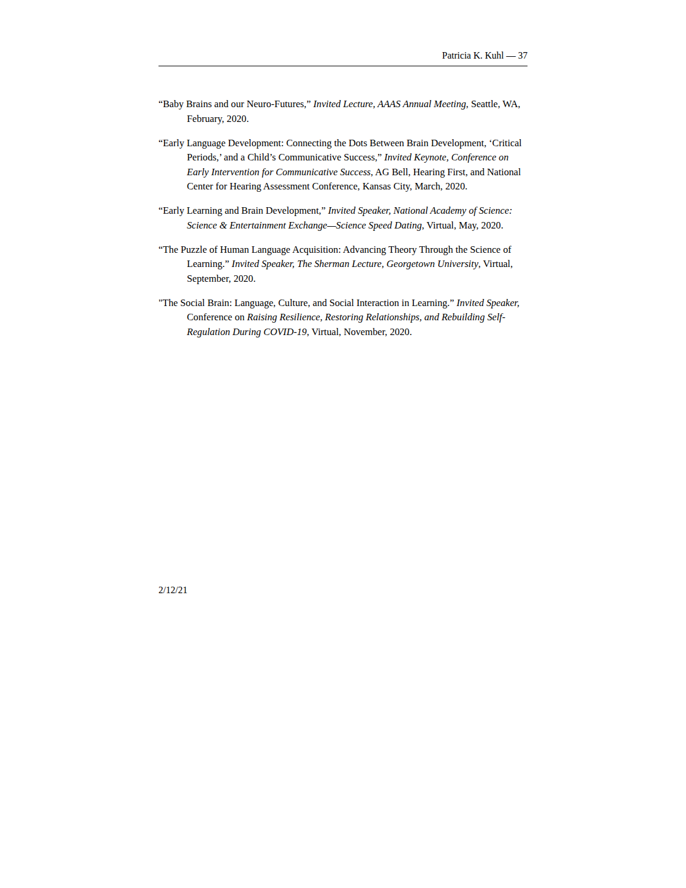Patricia K. Kuhl — 37
“Baby Brains and our Neuro-Futures,” Invited Lecture, AAAS Annual Meeting, Seattle, WA, February, 2020.
“Early Language Development: Connecting the Dots Between Brain Development, ‘Critical Periods,’ and a Child’s Communicative Success,” Invited Keynote, Conference on Early Intervention for Communicative Success, AG Bell, Hearing First, and National Center for Hearing Assessment Conference, Kansas City, March, 2020.
“Early Learning and Brain Development,” Invited Speaker, National Academy of Science: Science & Entertainment Exchange—Science Speed Dating, Virtual, May, 2020.
“The Puzzle of Human Language Acquisition: Advancing Theory Through the Science of Learning.” Invited Speaker, The Sherman Lecture, Georgetown University, Virtual, September, 2020.
"The Social Brain: Language, Culture, and Social Interaction in Learning.” Invited Speaker, Conference on Raising Resilience, Restoring Relationships, and Rebuilding Self-Regulation During COVID-19, Virtual, November, 2020.
2/12/21